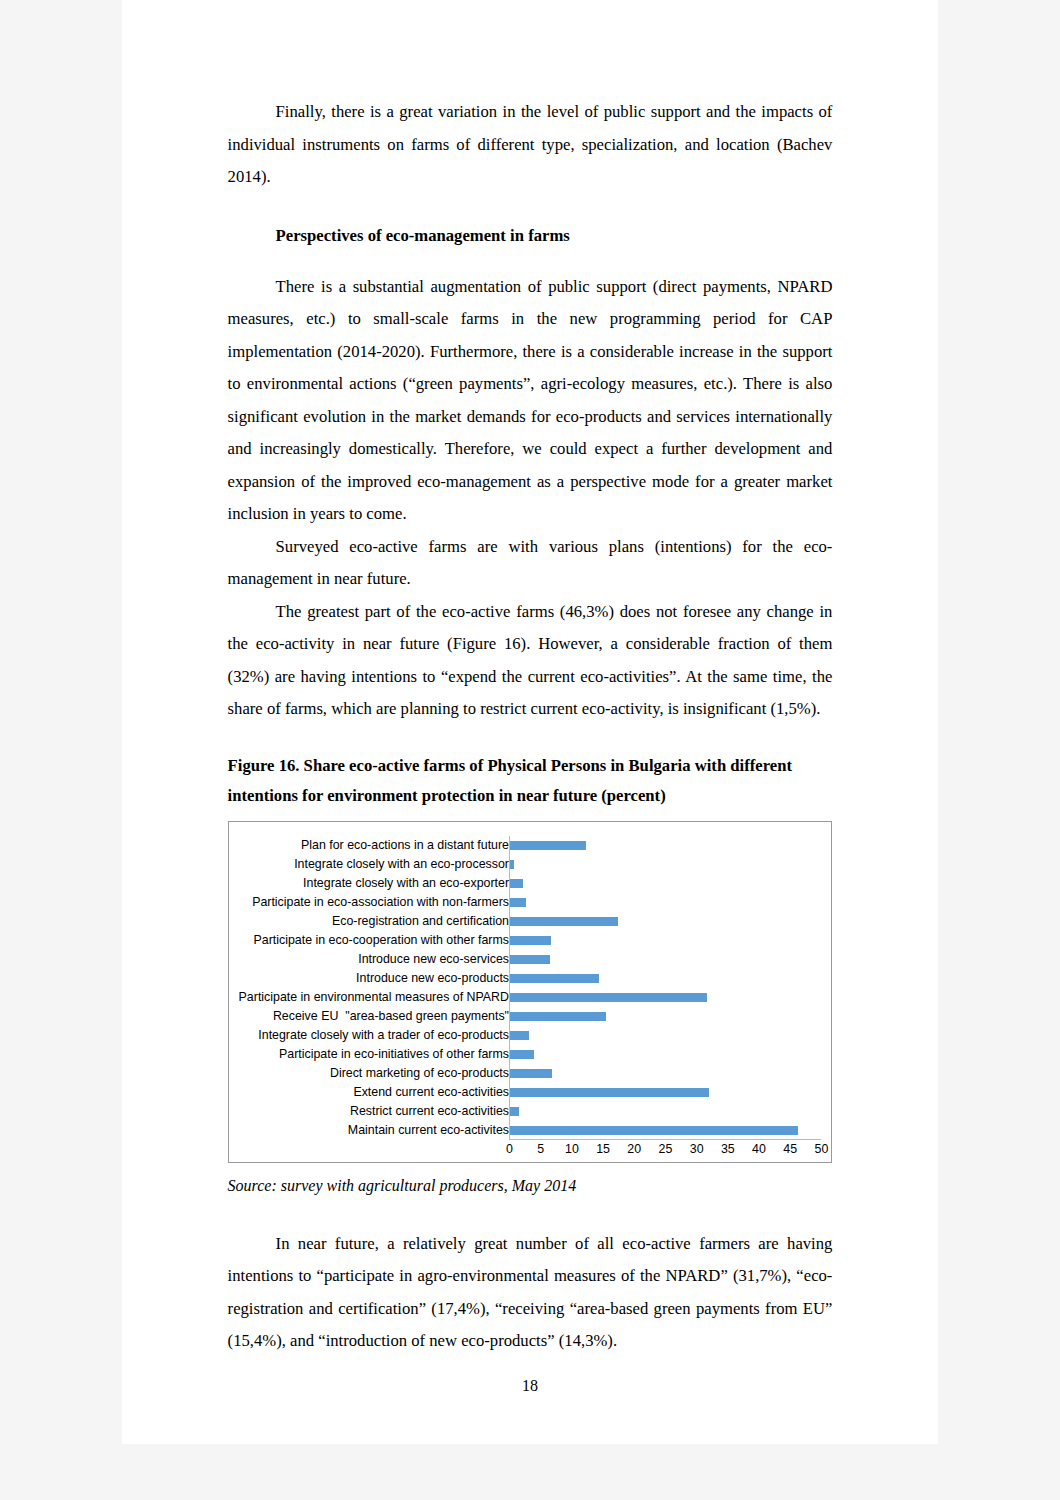Finally, there is a great variation in the level of public support and the impacts of individual instruments on farms of different type, specialization, and location (Bachev 2014).
Perspectives of eco-management in farms
There is a substantial augmentation of public support (direct payments, NPARD measures, etc.) to small-scale farms in the new programming period for CAP implementation (2014-2020). Furthermore, there is a considerable increase in the support to environmental actions (“green payments”, agri-ecology measures, etc.). There is also significant evolution in the market demands for eco-products and services internationally and increasingly domestically. Therefore, we could expect a further development and expansion of the improved eco-management as a perspective mode for a greater market inclusion in years to come.
Surveyed eco-active farms are with various plans (intentions) for the eco-management in near future.
The greatest part of the eco-active farms (46,3%) does not foresee any change in the eco-activity in near future (Figure 16). However, a considerable fraction of them (32%) are having intentions to “expend the current eco-activities”. At the same time, the share of farms, which are planning to restrict current eco-activity, is insignificant (1,5%).
Figure 16. Share eco-active farms of Physical Persons in Bulgaria with different intentions for environment protection in near future (percent)
| Plan for eco-actions in a distant future | |
| Integrate closely with an eco-processor | |
| Integrate closely with an eco-exporter | |
| Participate in eco-association with non-farmers | |
| Eco-registration and certification | |
| Participate in eco-cooperation with other farms | |
| Introduce new eco-services | |
| Introduce new eco-products | |
| Participate in environmental measures of NPARD | |
| Receive EU "area-based green payments" | |
| Integrate closely with a trader of eco-products | |
| Participate in eco-initiatives of other farms | |
| Direct marketing of eco-products | |
| Extend current eco-activities | |
| Restrict current eco-activities | |
| Maintain current eco-activites | |
| | 0 5 10 15 20 25 30 35 40 45 50 |
Source: survey with agricultural producers, May 2014
In near future, a relatively great number of all eco-active farmers are having intentions to “participate in agro-environmental measures of the NPARD” (31,7%), “eco-registration and certification” (17,4%), “receiving “area-based green payments from EU” (15,4%), and “introduction of new eco-products” (14,3%).
18